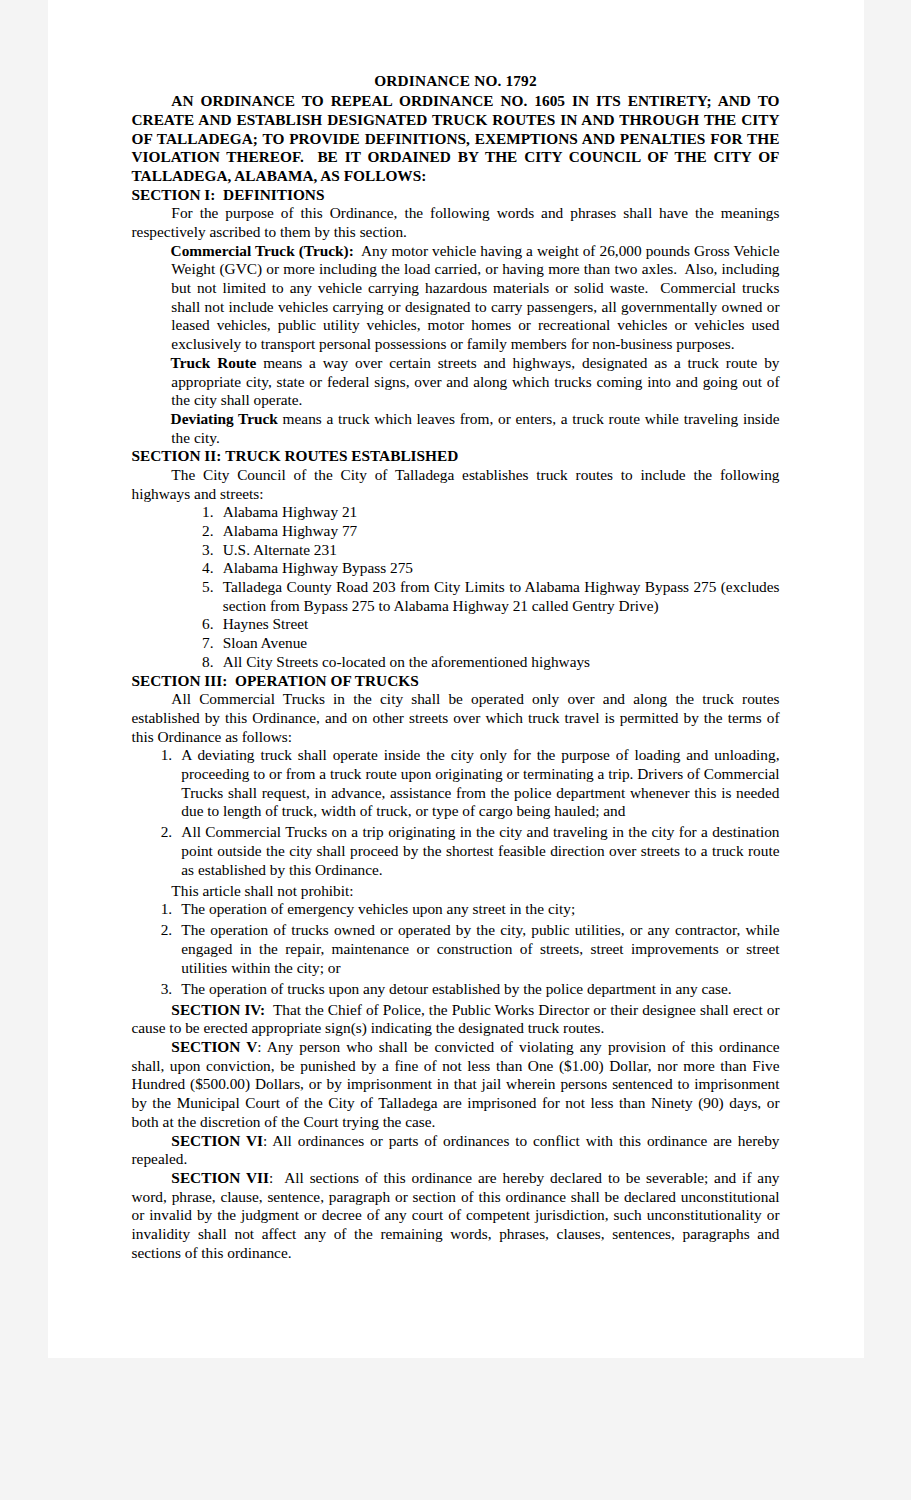ORDINANCE NO. 1792
An Ordinance to repeal Ordinance No. 1605 in its entirety; and to create and establish designated truck routes in and through the City of Talladega; to provide definitions, exemptions and penalties for the violation thereof. Be it ordained by the City Council of the City of Talladega, Alabama, as follows:
Section I: Definitions
For the purpose of this Ordinance, the following words and phrases shall have the meanings respectively ascribed to them by this section.
Commercial Truck (Truck): Any motor vehicle having a weight of 26,000 pounds Gross Vehicle Weight (GVC) or more including the load carried, or having more than two axles. Also, including but not limited to any vehicle carrying hazardous materials or solid waste. Commercial trucks shall not include vehicles carrying or designated to carry passengers, all governmentally owned or leased vehicles, public utility vehicles, motor homes or recreational vehicles or vehicles used exclusively to transport personal possessions or family members for non-business purposes.
Truck Route means a way over certain streets and highways, designated as a truck route by appropriate city, state or federal signs, over and along which trucks coming into and going out of the city shall operate.
Deviating Truck means a truck which leaves from, or enters, a truck route while traveling inside the city.
Section II: Truck Routes Established
The City Council of the City of Talladega establishes truck routes to include the following highways and streets:
Alabama Highway 21
Alabama Highway 77
U.S. Alternate 231
Alabama Highway Bypass 275
Talladega County Road 203 from City Limits to Alabama Highway Bypass 275 (excludes section from Bypass 275 to Alabama Highway 21 called Gentry Drive)
Haynes Street
Sloan Avenue
All City Streets co-located on the aforementioned highways
Section III: Operation of Trucks
All Commercial Trucks in the city shall be operated only over and along the truck routes established by this Ordinance, and on other streets over which truck travel is permitted by the terms of this Ordinance as follows:
A deviating truck shall operate inside the city only for the purpose of loading and unloading, proceeding to or from a truck route upon originating or terminating a trip. Drivers of Commercial Trucks shall request, in advance, assistance from the police department whenever this is needed due to length of truck, width of truck, or type of cargo being hauled; and
All Commercial Trucks on a trip originating in the city and traveling in the city for a destination point outside the city shall proceed by the shortest feasible direction over streets to a truck route as established by this Ordinance.
This article shall not prohibit:
The operation of emergency vehicles upon any street in the city;
The operation of trucks owned or operated by the city, public utilities, or any contractor, while engaged in the repair, maintenance or construction of streets, street improvements or street utilities within the city; or
The operation of trucks upon any detour established by the police department in any case.
SECTION IV: That the Chief of Police, the Public Works Director or their designee shall erect or cause to be erected appropriate sign(s) indicating the designated truck routes.
SECTION V: Any person who shall be convicted of violating any provision of this ordinance shall, upon conviction, be punished by a fine of not less than One ($1.00) Dollar, nor more than Five Hundred ($500.00) Dollars, or by imprisonment in that jail wherein persons sentenced to imprisonment by the Municipal Court of the City of Talladega are imprisoned for not less than Ninety (90) days, or both at the discretion of the Court trying the case.
SECTION VI: All ordinances or parts of ordinances to conflict with this ordinance are hereby repealed.
SECTION VII: All sections of this ordinance are hereby declared to be severable; and if any word, phrase, clause, sentence, paragraph or section of this ordinance shall be declared unconstitutional or invalid by the judgment or decree of any court of competent jurisdiction, such unconstitutionality or invalidity shall not affect any of the remaining words, phrases, clauses, sentences, paragraphs and sections of this ordinance.